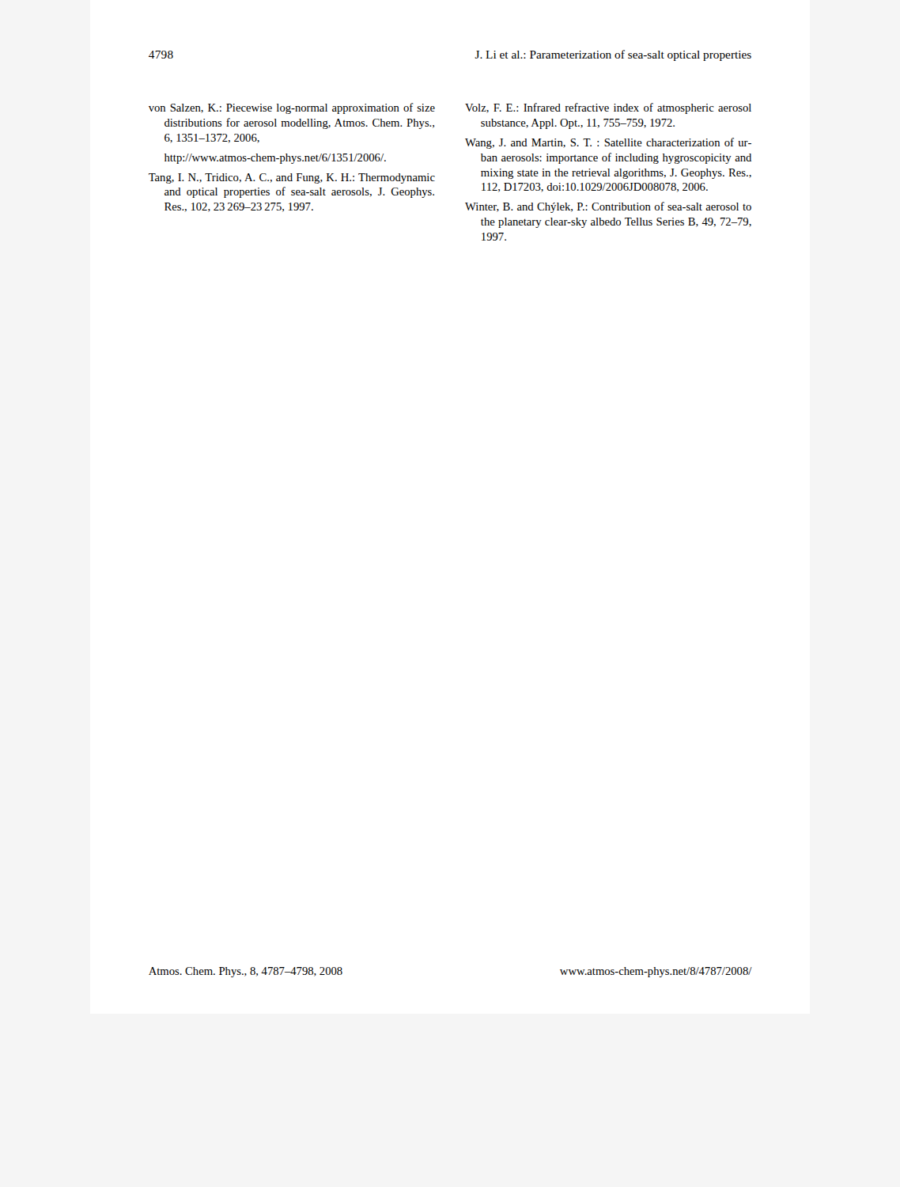4798
J. Li et al.: Parameterization of sea-salt optical properties
von Salzen, K.: Piecewise log-normal approximation of size distributions for aerosol modelling, Atmos. Chem. Phys., 6, 1351–1372, 2006,
http://www.atmos-chem-phys.net/6/1351/2006/.
Tang, I. N., Tridico, A. C., and Fung, K. H.: Thermodynamic and optical properties of sea-salt aerosols, J. Geophys. Res., 102, 23 269–23 275, 1997.
Volz, F. E.: Infrared refractive index of atmospheric aerosol substance, Appl. Opt., 11, 755–759, 1972.
Wang, J. and Martin, S. T. : Satellite characterization of urban aerosols: importance of including hygroscopicity and mixing state in the retrieval algorithms, J. Geophys. Res., 112, D17203, doi:10.1029/2006JD008078, 2006.
Winter, B. and Chýlek, P.: Contribution of sea-salt aerosol to the planetary clear-sky albedo Tellus Series B, 49, 72–79, 1997.
Atmos. Chem. Phys., 8, 4787–4798, 2008
www.atmos-chem-phys.net/8/4787/2008/